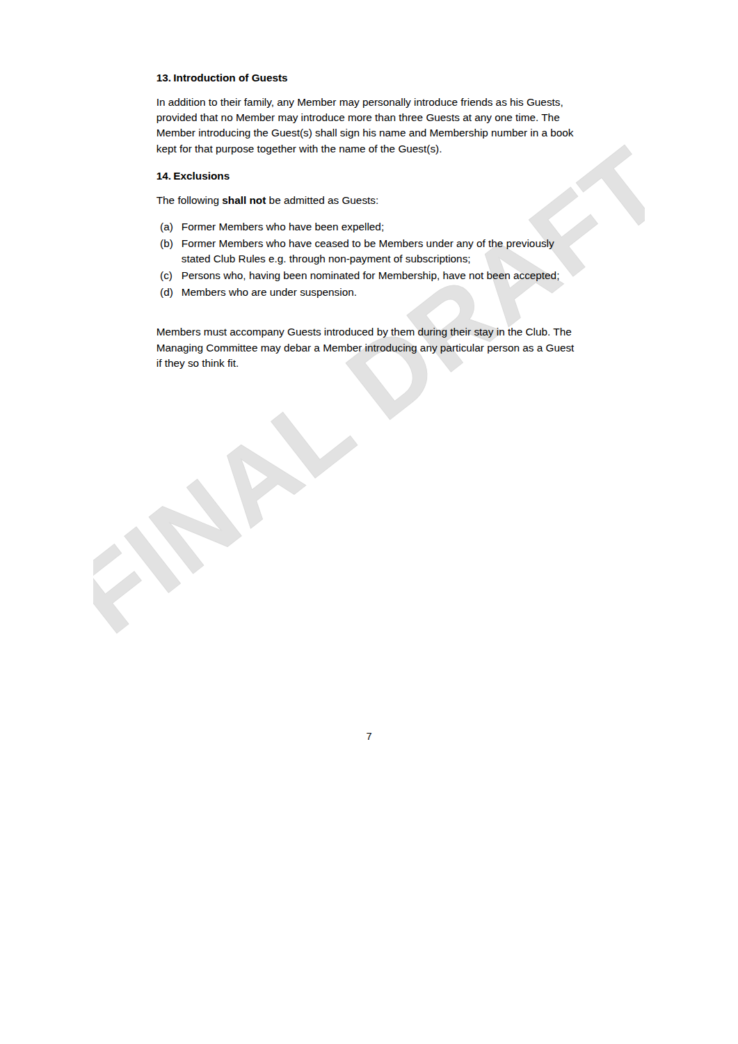FINAL DRAFT
13. Introduction of Guests
In addition to their family, any Member may personally introduce friends as his Guests, provided that no Member may introduce more than three Guests at any one time. The Member introducing the Guest(s) shall sign his name and Membership number in a book kept for that purpose together with the name of the Guest(s).
14. Exclusions
The following shall not be admitted as Guests:
(a) Former Members who have been expelled;
(b) Former Members who have ceased to be Members under any of the previously stated Club Rules e.g. through non-payment of subscriptions;
(c) Persons who, having been nominated for Membership, have not been accepted;
(d) Members who are under suspension.
Members must accompany Guests introduced by them during their stay in the Club. The Managing Committee may debar a Member introducing any particular person as a Guest if they so think fit.
7